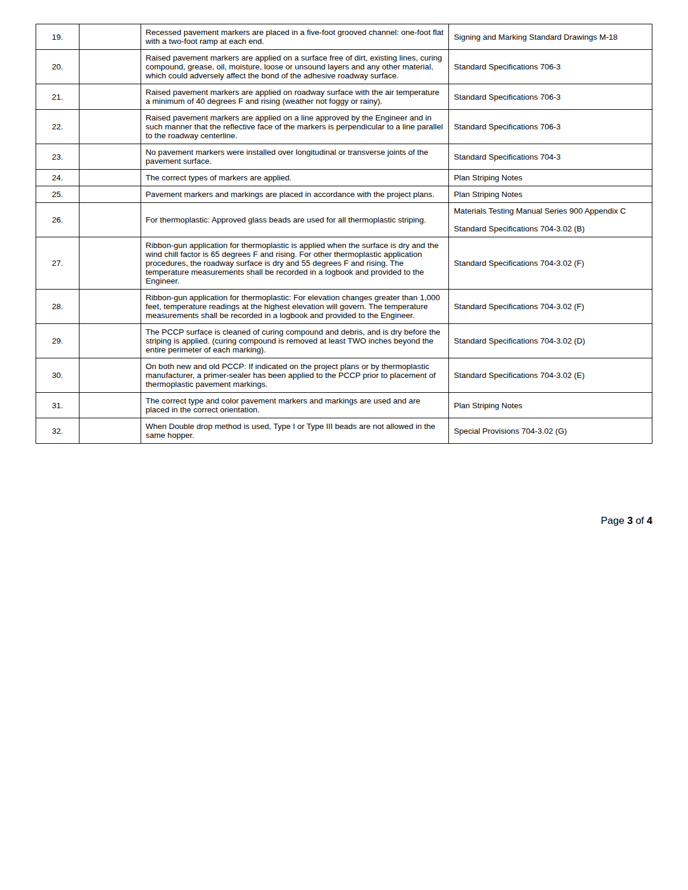| 19. | | Recessed pavement markers are placed in a five-foot grooved channel: one-foot flat with a two-foot ramp at each end. | Signing and Marking Standard Drawings M-18 |
| 20. | | Raised pavement markers are applied on a surface free of dirt, existing lines, curing compound, grease, oil, moisture, loose or unsound layers and any other material, which could adversely affect the bond of the adhesive roadway surface. | Standard Specifications 706-3 |
| 21. | | Raised pavement markers are applied on roadway surface with the air temperature a minimum of 40 degrees F and rising (weather not foggy or rainy). | Standard Specifications 706-3 |
| 22. | | Raised pavement markers are applied on a line approved by the Engineer and in such manner that the reflective face of the markers is perpendicular to a line parallel to the roadway centerline. | Standard Specifications 706-3 |
| 23. | | No pavement markers were installed over longitudinal or transverse joints of the pavement surface. | Standard Specifications 704-3 |
| 24. | | The correct types of markers are applied. | Plan Striping Notes |
| 25. | | Pavement markers and markings are placed in accordance with the project plans. | Plan Striping Notes |
| 26. | | For thermoplastic: Approved glass beads are used for all thermoplastic striping. | Materials Testing Manual Series 900 Appendix C Standard Specifications 704-3.02 (B) |
| 27. | | Ribbon-gun application for thermoplastic is applied when the surface is dry and the wind chill factor is 65 degrees F and rising. For other thermoplastic application procedures, the roadway surface is dry and 55 degrees F and rising. The temperature measurements shall be recorded in a logbook and provided to the Engineer. | Standard Specifications 704-3.02 (F) |
| 28. | | Ribbon-gun application for thermoplastic: For elevation changes greater than 1,000 feet, temperature readings at the highest elevation will govern. The temperature measurements shall be recorded in a logbook and provided to the Engineer. | Standard Specifications 704-3.02 (F) |
| 29. | | The PCCP surface is cleaned of curing compound and debris, and is dry before the striping is applied. (curing compound is removed at least TWO inches beyond the entire perimeter of each marking). | Standard Specifications 704-3.02 (D) |
| 30. | | On both new and old PCCP: If indicated on the project plans or by thermoplastic manufacturer, a primer-sealer has been applied to the PCCP prior to placement of thermoplastic pavement markings. | Standard Specifications 704-3.02 (E) |
| 31. | | The correct type and color pavement markers and markings are used and are placed in the correct orientation. | Plan Striping Notes |
| 32. | | When Double drop method is used, Type I or Type III beads are not allowed in the same hopper. | Special Provisions 704-3.02 (G) |
Page 3 of 4